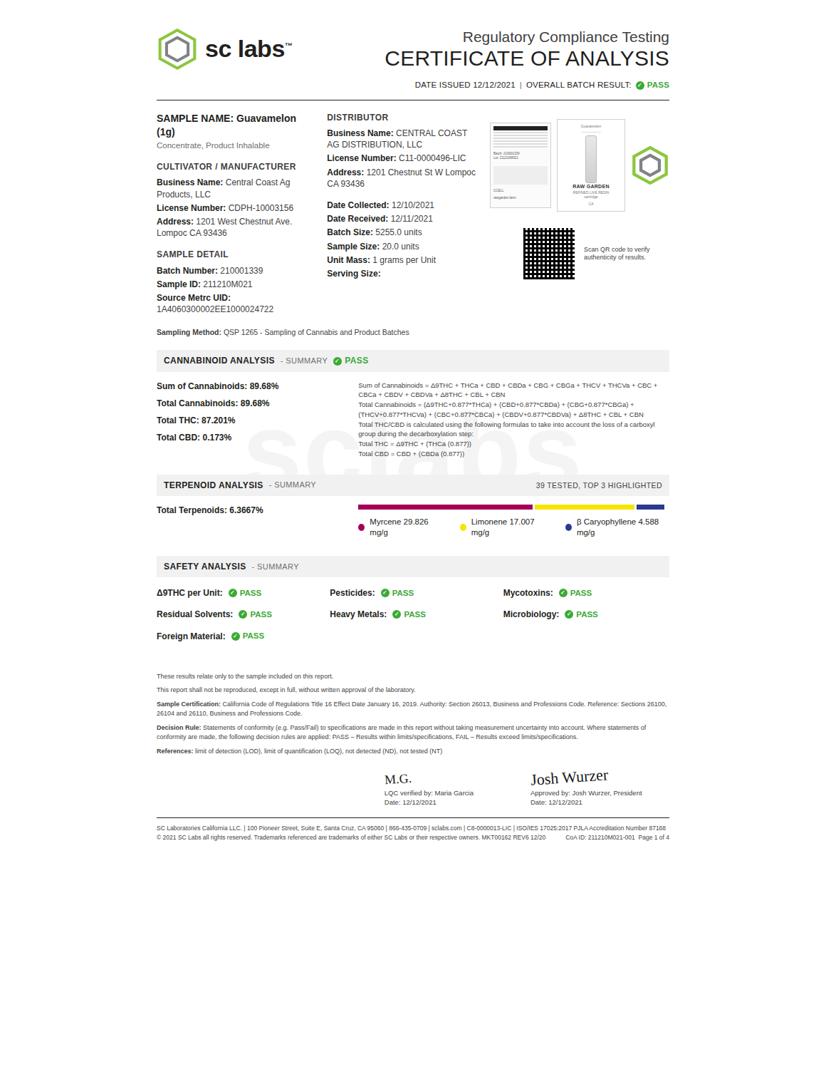sclabs
sc labs™
Regulatory Compliance Testing
CERTIFICATE OF ANALYSIS
DATE ISSUED 12/12/2021 | OVERALL BATCH RESULT: ✓PASS
SAMPLE NAME: Guavamelon (1g)
Concentrate, Product Inhalable
CULTIVATOR / MANUFACTURER
Business Name: Central Coast Ag Products, LLC
License Number: CDPH-10003156
Address: 1201 West Chestnut Ave. Lompoc CA 93436
SAMPLE DETAIL
Batch Number: 210001339
Sample ID: 211210M021
Source Metrc UID:
1A4060300002EE1000024722
DISTRIBUTOR
Business Name: CENTRAL COAST AG DISTRIBUTION, LLC
License Number: C11-0000496-LIC
Address: 1201 Chestnut St W Lompoc CA 93436
Date Collected: 12/10/2021
Date Received: 12/11/2021
Batch Size: 5255.0 units
Sample Size: 20.0 units
Unit Mass: 1 grams per Unit
Serving Size:
Batch: 210001339
Lot: 211210M021
CCELL
rawgarden.farm
Guavamelon
RAW GARDEN
REFINED LIVE RESIN
cartridge
CA
Scan QR code to verify authenticity of results.
Sampling Method: QSP 1265 - Sampling of Cannabis and Product Batches
CANNABINOID ANALYSIS - SUMMARY ✓PASS
Sum of Cannabinoids: 89.68%
Total Cannabinoids: 89.68%
Total THC: 87.201%
Total CBD: 0.173%
Sum of Cannabinoids = Δ9THC + THCa + CBD + CBDa + CBG + CBGa + THCV + THCVa + CBC + CBCa + CBDV + CBDVa + Δ8THC + CBL + CBN
Total Cannabinoids = (Δ9THC+0.877*THCa) + (CBD+0.877*CBDa) + (CBG+0.877*CBGa) + (THCV+0.877*THCVa) + (CBC+0.877*CBCa) + (CBDV+0.877*CBDVa) + Δ8THC + CBL + CBN
Total THC/CBD is calculated using the following formulas to take into account the loss of a carboxyl group during the decarboxylation step:
Total THC = Δ9THC + (THCa (0.877))
Total CBD = CBD + (CBDa (0.877))
TERPENOID ANALYSIS - SUMMARY
39 TESTED, TOP 3 HIGHLIGHTED
Total Terpenoids: 6.3667%
Myrcene 29.826 mg/g
Limonene 17.007 mg/g
β Caryophyllene 4.588 mg/g
SAFETY ANALYSIS - SUMMARY
Δ9THC per Unit: ✓PASS
Pesticides: ✓PASS
Mycotoxins: ✓PASS
Residual Solvents: ✓PASS
Heavy Metals: ✓PASS
Microbiology: ✓PASS
Foreign Material: ✓PASS
These results relate only to the sample included on this report.
This report shall not be reproduced, except in full, without written approval of the laboratory.
Sample Certification: California Code of Regulations Title 16 Effect Date January 16, 2019. Authority: Section 26013, Business and Professions Code. Reference: Sections 26100, 26104 and 26110, Business and Professions Code.
Decision Rule: Statements of conformity (e.g. Pass/Fail) to specifications are made in this report without taking measurement uncertainty into account. Where statements of conformity are made, the following decision rules are applied: PASS – Results within limits/specifications, FAIL – Results exceed limits/specifications.
References: limit of detection (LOD), limit of quantification (LOQ), not detected (ND), not tested (NT)
M.G.
LQC verified by: Maria Garcia
Date: 12/12/2021
Josh Wurzer
Approved by: Josh Wurzer, President
Date: 12/12/2021
SC Laboratories California LLC. | 100 Pioneer Street, Suite E, Santa Cruz, CA 95060 | 866-435-0709 | sclabs.com | C8-0000013-LIC | ISO/IES 17025:2017 PJLA Accreditation Number 87168
© 2021 SC Labs all rights reserved. Trademarks referenced are trademarks of either SC Labs or their respective owners. MKT00162 REV6 12/20
CoA ID: 211210M021-001 Page 1 of 4